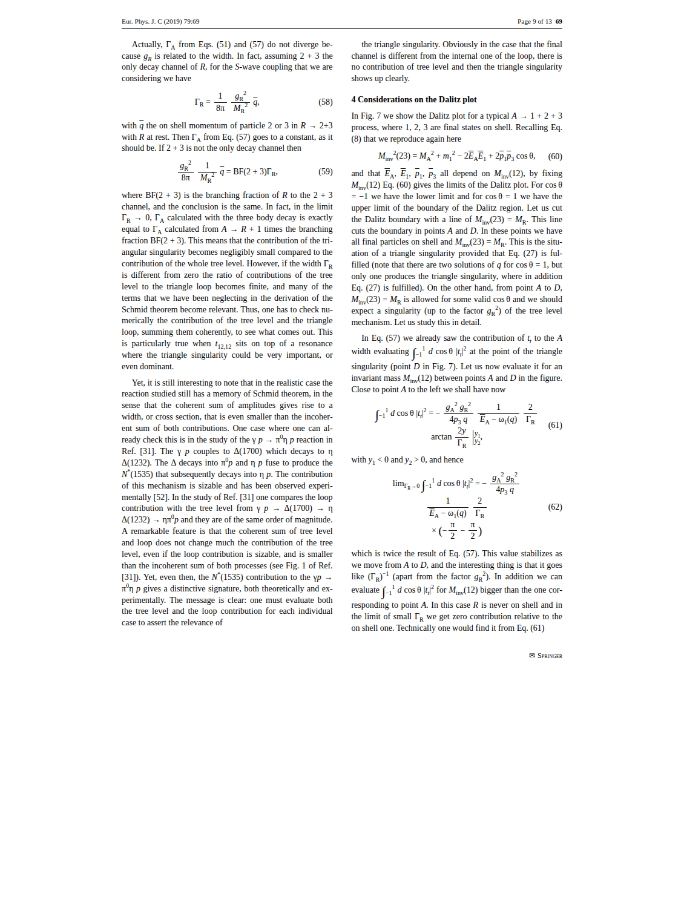Eur. Phys. J. C (2019) 79:69
Page 9 of 13 69
Actually, ΓA from Eqs. (51) and (57) do not diverge because gR is related to the width. In fact, assuming 2 + 3 the only decay channel of R, for the S-wave coupling that we are considering we have
ΓR = 18π gR2 MR2 q, (58)
with q the on shell momentum of particle 2 or 3 in R → 2+3 with R at rest. Then ΓA from Eq. (57) goes to a constant, as it should be. If 2 + 3 is not the only decay channel then
gR28π 1 MR2 q = BF(2 + 3)ΓR, (59)
where BF(2 + 3) is the branching fraction of R to the 2 + 3 channel, and the conclusion is the same. In fact, in the limit ΓR → 0, ΓA calculated with the three body decay is exactly equal to ΓA calculated from A → R + 1 times the branching fraction BF(2 + 3). This means that the contribution of the triangular singularity becomes negligibly small compared to the contribution of the whole tree level. However, if the width ΓR is different from zero the ratio of contributions of the tree level to the triangle loop becomes finite, and many of the terms that we have been neglecting in the derivation of the Schmid theorem become relevant. Thus, one has to check numerically the contribution of the tree level and the triangle loop, summing them coherently, to see what comes out. This is particularly true when t12,12 sits on top of a resonance where the triangle singularity could be very important, or even dominant.
Yet, it is still interesting to note that in the realistic case the reaction studied still has a memory of Schmid theorem, in the sense that the coherent sum of amplitudes gives rise to a width, or cross section, that is even smaller than the incoherent sum of both contributions. One case where one can already check this is in the study of the γ p → π0η p reaction in Ref. [31]. The γ p couples to Δ(1700) which decays to η Δ(1232). The Δ decays into π0p and η p fuse to produce the N*(1535) that subsequently decays into η p. The contribution of this mechanism is sizable and has been observed experimentally [52]. In the study of Ref. [31] one compares the loop contribution with the tree level from γ p → Δ(1700) → η Δ(1232) → ηπ0p and they are of the same order of magnitude. A remarkable feature is that the coherent sum of tree level and loop does not change much the contribution of the tree level, even if the loop contribution is sizable, and is smaller than the incoherent sum of both processes (see Fig. 1 of Ref. [31]). Yet, even then, the N*(1535) contribution to the γp → π0η p gives a distinctive signature, both theoretically and experimentally. The message is clear: one must evaluate both the tree level and the loop contribution for each individual case to assert the relevance of
the triangle singularity. Obviously in the case that the final channel is different from the internal one of the loop, there is no contribution of tree level and then the triangle singularity shows up clearly.
4 Considerations on the Dalitz plot
In Fig. 7 we show the Dalitz plot for a typical A → 1 + 2 + 3 process, where 1, 2, 3 are final states on shell. Recalling Eq. (8) that we reproduce again here
Minv2(23) = MA2 + m12 − 2EAE1 + 2p1p3 cos θ, (60)
and that EA, E1, p1, p3 all depend on Minv(12), by fixing Minv(12) Eq. (60) gives the limits of the Dalitz plot. For cos θ = −1 we have the lower limit and for cos θ = 1 we have the upper limit of the boundary of the Dalitz region. Let us cut the Dalitz boundary with a line of Minv(23) = MR. This line cuts the boundary in points A and D. In these points we have all final particles on shell and Minv(23) = MR. This is the situation of a triangle singularity provided that Eq. (27) is fulfilled (note that there are two solutions of q for cos θ = 1, but only one produces the triangle singularity, where in addition Eq. (27) is fulfilled). On the other hand, from point A to D, Minv(23) = MR is allowed for some valid cos θ and we should expect a singularity (up to the factor gR2) of the tree level mechanism. Let us study this in detail.
In Eq. (57) we already saw the contribution of tt to the A width evaluating ∫−11 d cos θ |tt|2 at the point of the triangle singularity (point D in Fig. 7). Let us now evaluate it for an invariant mass Minv(12) between points A and D in the figure. Close to point A to the left we shall have now
∫−11 d cos θ |tt|2 = − gA2 gR24p3 q 1 EA − ω1(q) 2 ΓR arctan 2y ΓR y1 y2, (61)
with y1 < 0 and y2 > 0, and hence
limΓR→0 ∫−11 d cos θ |tt|2 = − gA2 gR24p3 q 1 EA − ω1(q) 2 ΓR
× (−π 2 − π 2) (62)
which is twice the result of Eq. (57). This value stabilizes as we move from A to D, and the interesting thing is that it goes like (ΓR)−1 (apart from the factor gR2). In addition we can evaluate ∫−11 d cos θ |tt|2 for Minv(12) bigger than the one corresponding to point A. In this case R is never on shell and in the limit of small ΓR we get zero contribution relative to the on shell one. Technically one would find it from Eq. (61)
Springer